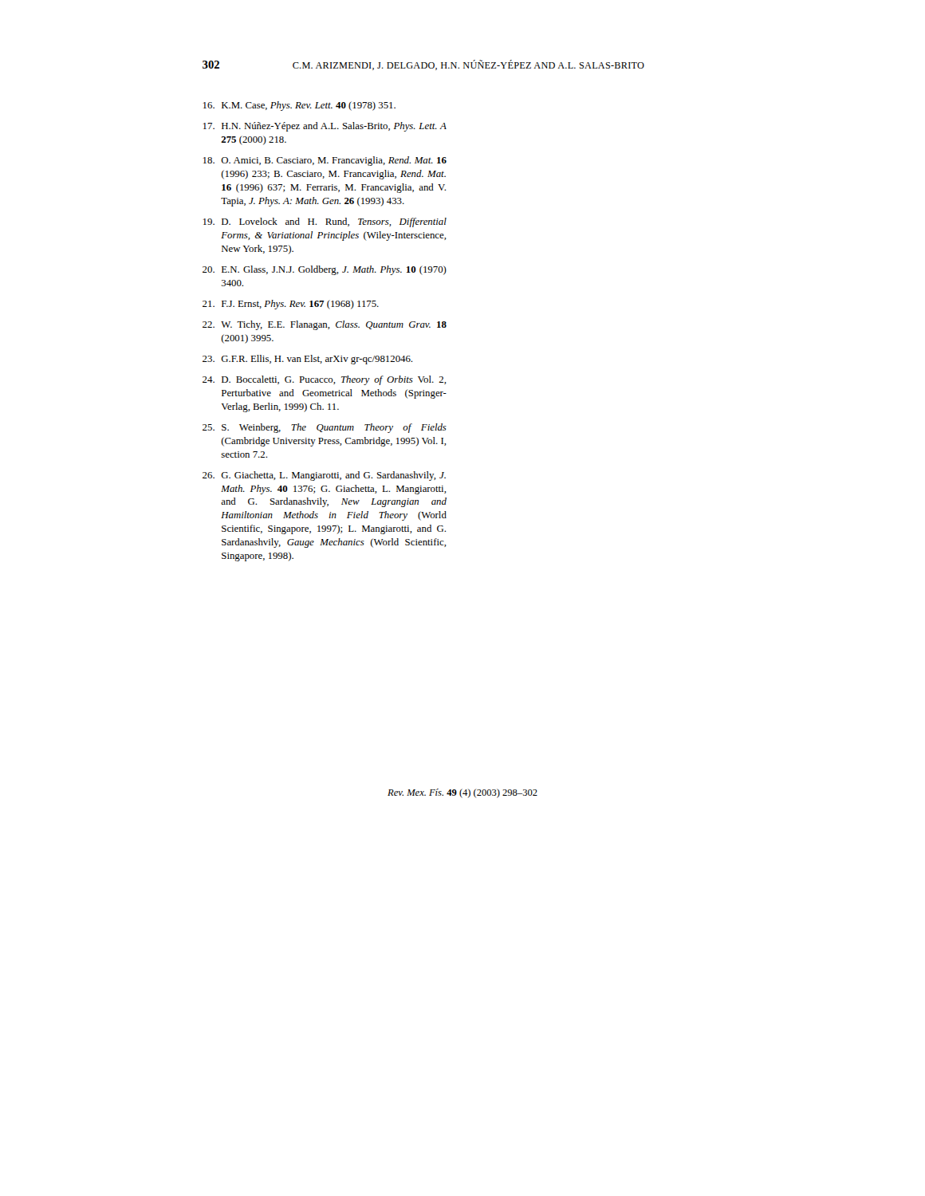302
C.M. ARIZMENDI, J. DELGADO, H.N. NÚÑEZ-YÉPEZ AND A.L. SALAS-BRITO
16. K.M. Case, Phys. Rev. Lett. 40 (1978) 351.
17. H.N. Núñez-Yépez and A.L. Salas-Brito, Phys. Lett. A 275 (2000) 218.
18. O. Amici, B. Casciaro, M. Francaviglia, Rend. Mat. 16 (1996) 233; B. Casciaro, M. Francaviglia, Rend. Mat. 16 (1996) 637; M. Ferraris, M. Francaviglia, and V. Tapia, J. Phys. A: Math. Gen. 26 (1993) 433.
19. D. Lovelock and H. Rund, Tensors, Differential Forms, & Variational Principles (Wiley-Interscience, New York, 1975).
20. E.N. Glass, J.N.J. Goldberg, J. Math. Phys. 10 (1970) 3400.
21. F.J. Ernst, Phys. Rev. 167 (1968) 1175.
22. W. Tichy, E.E. Flanagan, Class. Quantum Grav. 18 (2001) 3995.
23. G.F.R. Ellis, H. van Elst, arXiv gr-qc/9812046.
24. D. Boccaletti, G. Pucacco, Theory of Orbits Vol. 2, Perturbative and Geometrical Methods (Springer-Verlag, Berlin, 1999) Ch. 11.
25. S. Weinberg, The Quantum Theory of Fields (Cambridge University Press, Cambridge, 1995) Vol. I, section 7.2.
26. G. Giachetta, L. Mangiarotti, and G. Sardanashvily, J. Math. Phys. 40 1376; G. Giachetta, L. Mangiarotti, and G. Sardanashvily, New Lagrangian and Hamiltonian Methods in Field Theory (World Scientific, Singapore, 1997); L. Mangiarotti, and G. Sardanashvily, Gauge Mechanics (World Scientific, Singapore, 1998).
Rev. Mex. Fís. 49 (4) (2003) 298–302